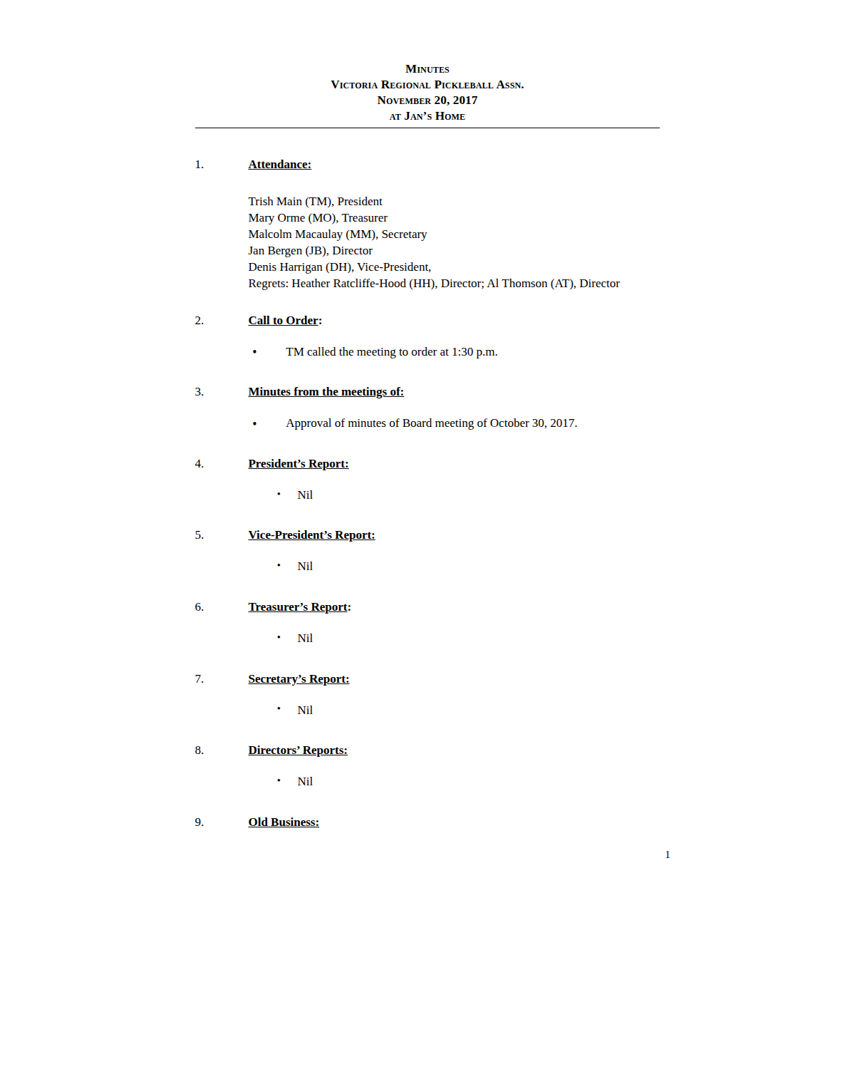Minutes
Victoria Regional Pickleball Assn.
November 20, 2017
at Jan’s Home
1.
Attendance:
Trish Main (TM), President
Mary Orme (MO), Treasurer
Malcolm Macaulay (MM), Secretary
Jan Bergen (JB), Director
Denis Harrigan (DH), Vice-President,
Regrets: Heather Ratcliffe-Hood (HH), Director; Al Thomson (AT), Director
2.
Call to Order:
TM called the meeting to order at 1:30 p.m.
3.
Minutes from the meetings of:
Approval of minutes of Board meeting of October 30, 2017.
4.
President’s Report:
Nil
5.
Vice-President’s Report:
Nil
6.
Treasurer’s Report:
Nil
7.
Secretary’s Report:
Nil
8.
Directors’ Reports:
Nil
9.
Old Business:
1